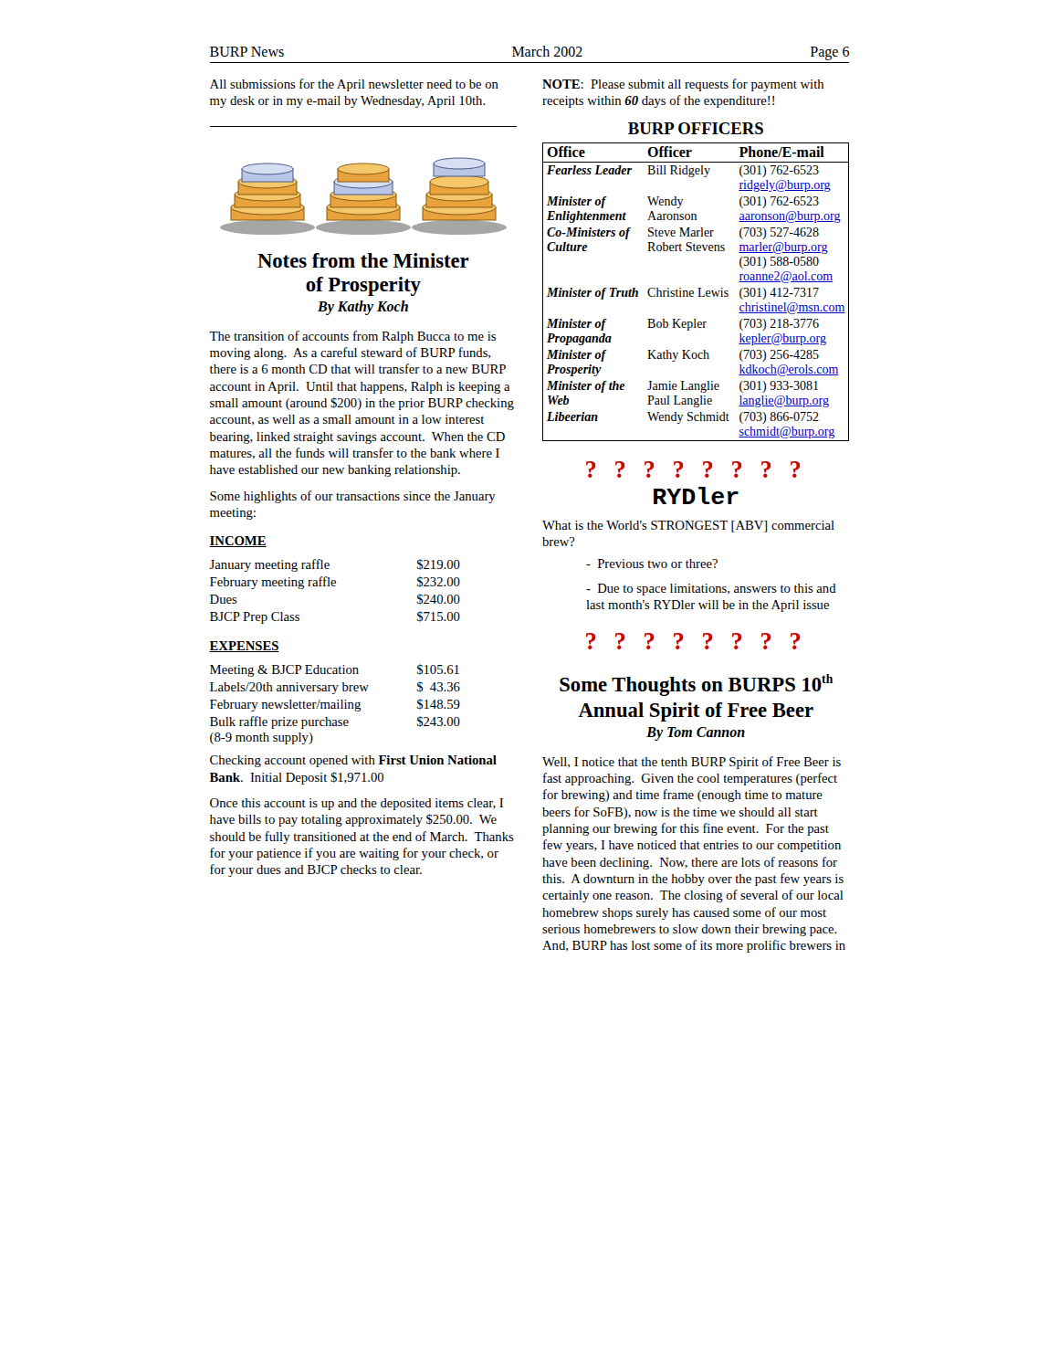BURP News
March 2002
Page 6
All submissions for the April newsletter need to be on my desk or in my e-mail by Wednesday, April 10th.
Notes from the Minister
of Prosperity
By Kathy Koch
The transition of accounts from Ralph Bucca to me is moving along. As a careful steward of BURP funds, there is a 6 month CD that will transfer to a new BURP account in April. Until that happens, Ralph is keeping a small amount (around $200) in the prior BURP checking account, as well as a small amount in a low interest bearing, linked straight savings account. When the CD matures, all the funds will transfer to the bank where I have established our new banking relationship.
Some highlights of our transactions since the January meeting:
INCOME
| January meeting raffle | $219.00 |
| February meeting raffle | $232.00 |
| Dues | $240.00 |
| BJCP Prep Class | $715.00 |
EXPENSES
| Meeting & BJCP Education | $105.61 |
| Labels/20th anniversary brew | $ 43.36 |
| February newsletter/mailing | $148.59 |
| Bulk raffle prize purchase (8-9 month supply) | $243.00 |
Checking account opened with First Union National Bank. Initial Deposit $1,971.00
Once this account is up and the deposited items clear, I have bills to pay totaling approximately $250.00. We should be fully transitioned at the end of March. Thanks for your patience if you are waiting for your check, or for your dues and BJCP checks to clear.
NOTE: Please submit all requests for payment with receipts within 60 days of the expenditure!!
BURP OFFICERS
| Office | Officer | Phone/E-mail |
| --- | --- | --- |
| Fearless Leader | Bill Ridgely | (301) 762-6523 ridgely@burp.org |
| Minister of Enlightenment | Wendy Aaronson | (301) 762-6523 aaronson@burp.org |
| Co-Ministers of Culture | Steve Marler Robert Stevens | (703) 527-4628 marler@burp.org (301) 588-0580 roanne2@aol.com |
| Minister of Truth | Christine Lewis | (301) 412-7317 christinel@msn.com |
| Minister of Propaganda | Bob Kepler | (703) 218-3776 kepler@burp.org |
| Minister of Prosperity | Kathy Koch | (703) 256-4285 kdkoch@erols.com |
| Minister of the Web | Jamie Langlie Paul Langlie | (301) 933-3081 langlie@burp.org |
| Libeerian | Wendy Schmidt | (703) 866-0752 schmidt@burp.org |
? ? ? ? ? ? ? ?
RYDler
What is the World's STRONGEST [ABV] commercial brew?
- Previous two or three?
- Due to space limitations, answers to this and last month's RYDler will be in the April issue
? ? ? ? ? ? ? ?
Some Thoughts on BURPS 10th Annual Spirit of Free Beer
By Tom Cannon
Well, I notice that the tenth BURP Spirit of Free Beer is fast approaching. Given the cool temperatures (perfect for brewing) and time frame (enough time to mature beers for SoFB), now is the time we should all start planning our brewing for this fine event. For the past few years, I have noticed that entries to our competition have been declining. Now, there are lots of reasons for this. A downturn in the hobby over the past few years is certainly one reason. The closing of several of our local homebrew shops surely has caused some of our most serious homebrewers to slow down their brewing pace. And, BURP has lost some of its more prolific brewers in